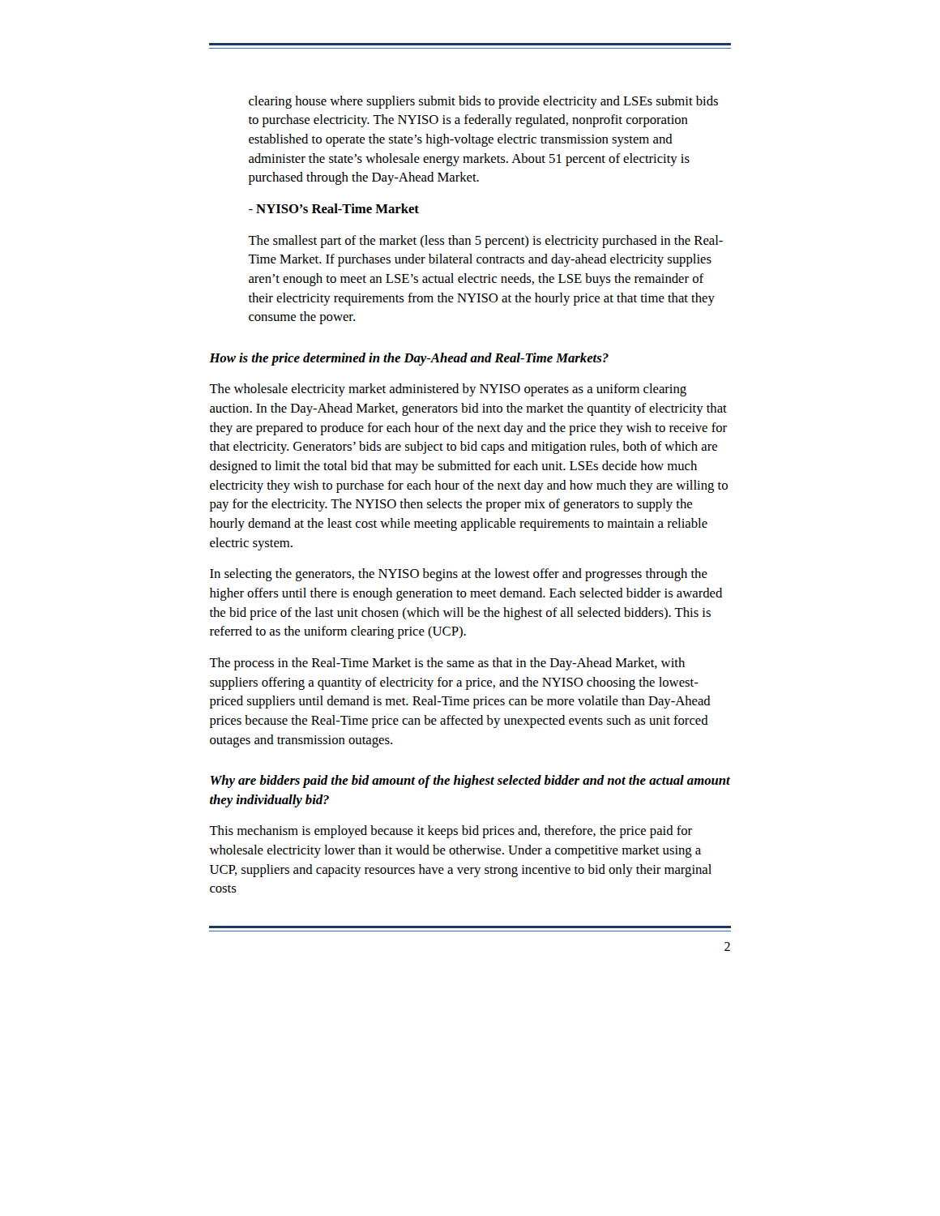clearing house where suppliers submit bids to provide electricity and LSEs submit bids to purchase electricity. The NYISO is a federally regulated, nonprofit corporation established to operate the state’s high-voltage electric transmission system and administer the state’s wholesale energy markets. About 51 percent of electricity is purchased through the Day-Ahead Market.
- NYISO’s Real-Time Market
The smallest part of the market (less than 5 percent) is electricity purchased in the Real-Time Market. If purchases under bilateral contracts and day-ahead electricity supplies aren’t enough to meet an LSE’s actual electric needs, the LSE buys the remainder of their electricity requirements from the NYISO at the hourly price at that time that they consume the power.
How is the price determined in the Day-Ahead and Real-Time Markets?
The wholesale electricity market administered by NYISO operates as a uniform clearing auction. In the Day-Ahead Market, generators bid into the market the quantity of electricity that they are prepared to produce for each hour of the next day and the price they wish to receive for that electricity. Generators’ bids are subject to bid caps and mitigation rules, both of which are designed to limit the total bid that may be submitted for each unit. LSEs decide how much electricity they wish to purchase for each hour of the next day and how much they are willing to pay for the electricity. The NYISO then selects the proper mix of generators to supply the hourly demand at the least cost while meeting applicable requirements to maintain a reliable electric system.
In selecting the generators, the NYISO begins at the lowest offer and progresses through the higher offers until there is enough generation to meet demand. Each selected bidder is awarded the bid price of the last unit chosen (which will be the highest of all selected bidders). This is referred to as the uniform clearing price (UCP).
The process in the Real-Time Market is the same as that in the Day-Ahead Market, with suppliers offering a quantity of electricity for a price, and the NYISO choosing the lowest-priced suppliers until demand is met. Real-Time prices can be more volatile than Day-Ahead prices because the Real-Time price can be affected by unexpected events such as unit forced outages and transmission outages.
Why are bidders paid the bid amount of the highest selected bidder and not the actual amount they individually bid?
This mechanism is employed because it keeps bid prices and, therefore, the price paid for wholesale electricity lower than it would be otherwise. Under a competitive market using a UCP, suppliers and capacity resources have a very strong incentive to bid only their marginal costs
2